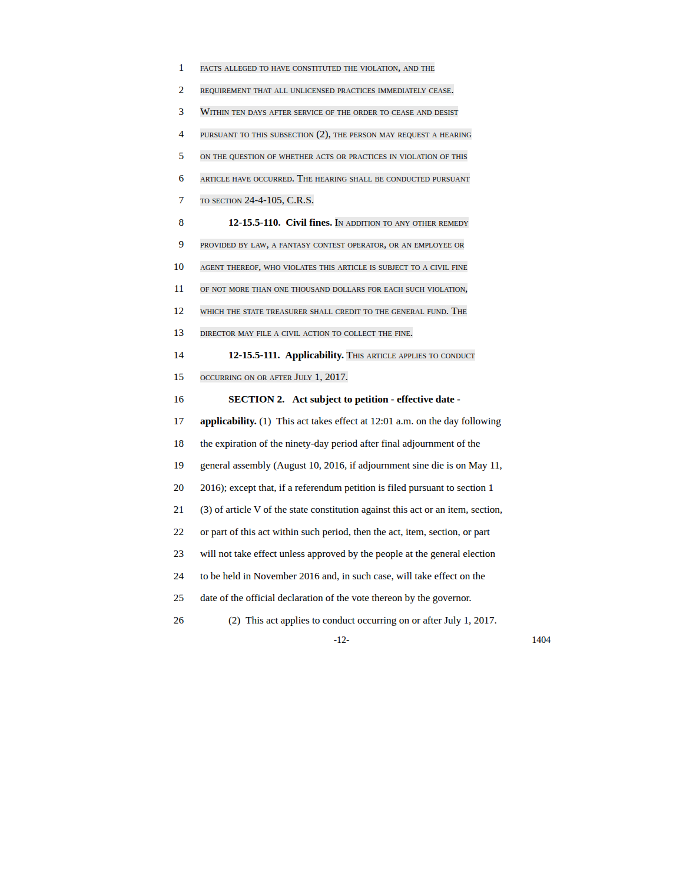| 1 | facts alleged to have constituted the violation, and the |
| 2 | requirement that all unlicensed practices immediately cease. |
| 3 | Within ten days after service of the order to cease and desist |
| 4 | pursuant to this subsection (2), the person may request a hearing |
| 5 | on the question of whether acts or practices in violation of this |
| 6 | article have occurred. The hearing shall be conducted pursuant |
| 7 | to section 24-4-105, C.R.S. |
| 8 | 12-15.5-110. Civil fines. In addition to any other remedy |
| 9 | provided by law, a fantasy contest operator, or an employee or |
| 10 | agent thereof, who violates this article is subject to a civil fine |
| 11 | of not more than one thousand dollars for each such violation, |
| 12 | which the state treasurer shall credit to the general fund. The |
| 13 | director may file a civil action to collect the fine. |
| 14 | 12-15.5-111. Applicability. This article applies to conduct |
| 15 | occurring on or after July 1, 2017. |
| 16 | SECTION 2. Act subject to petition - effective date - |
| 17 | applicability. (1) This act takes effect at 12:01 a.m. on the day following |
| 18 | the expiration of the ninety-day period after final adjournment of the |
| 19 | general assembly (August 10, 2016, if adjournment sine die is on May 11, |
| 20 | 2016); except that, if a referendum petition is filed pursuant to section 1 |
| 21 | (3) of article V of the state constitution against this act or an item, section, |
| 22 | or part of this act within such period, then the act, item, section, or part |
| 23 | will not take effect unless approved by the people at the general election |
| 24 | to be held in November 2016 and, in such case, will take effect on the |
| 25 | date of the official declaration of the vote thereon by the governor. |
| 26 | (2) This act applies to conduct occurring on or after July 1, 2017. |
-12-
1404